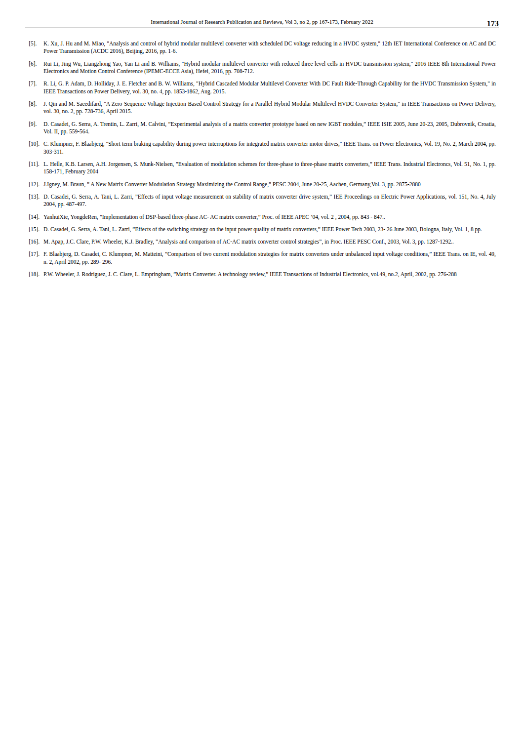International Journal of Research Publication and Reviews, Vol 3, no 2, pp 167-173, February 2022
173
K. Xu, J. Hu and M. Miao, "Analysis and control of hybrid modular multilevel converter with scheduled DC voltage reducing in a HVDC system," 12th IET International Conference on AC and DC Power Transmission (ACDC 2016), Beijing, 2016, pp. 1-6.
Rui Li, Jing Wu, Liangzhong Yao, Yan Li and B. Williams, "Hybrid modular multilevel converter with reduced three-level cells in HVDC transmission system," 2016 IEEE 8th International Power Electronics and Motion Control Conference (IPEMC-ECCE Asia), Hefei, 2016, pp. 708-712.
R. Li, G. P. Adam, D. Holliday, J. E. Fletcher and B. W. Williams, "Hybrid Cascaded Modular Multilevel Converter With DC Fault Ride-Through Capability for the HVDC Transmission System," in IEEE Transactions on Power Delivery, vol. 30, no. 4, pp. 1853-1862, Aug. 2015.
J. Qin and M. Saeedifard, "A Zero-Sequence Voltage Injection-Based Control Strategy for a Parallel Hybrid Modular Multilevel HVDC Converter System," in IEEE Transactions on Power Delivery, vol. 30, no. 2, pp. 728-736, April 2015.
D. Casadei, G. Serra, A. Trentin, L. Zarri, M. Calvini, ”Experimental analysis of a matrix converter prototype based on new IGBT modules,” IEEE ISIE 2005, June 20-23, 2005, Dubrovnik, Croatia, Vol. II, pp. 559-564.
C. Klumpner, F. Blaabjerg, "Short term braking capability during power interruptions for integrated matrix converter motor drives," IEEE Trans. on Power Electronics, Vol. 19, No. 2, March 2004, pp. 303-311.
L. Helle, K.B. Larsen, A.H. Jorgensen, S. Munk-Nielsen, ”Evaluation of modulation schemes for three-phase to three-phase matrix converters,” IEEE Trans. Industrial Electroncs, Vol. 51, No. 1, pp. 158-171, February 2004
J.Igney, M. Braun, ” A New Matrix Converter Modulation Strategy Maximizing the Control Range,” PESC 2004, June 20-25, Aachen, Germany,Vol. 3, pp. 2875-2880
D. Casadei, G. Serra, A. Tani, L. Zarri, ”Effects of input voltage measurement on stability of matrix converter drive system,” IEE Proceedings on Electric Power Applications, vol. 151, No. 4, July 2004, pp. 487-497.
YanhuiXie, YongdeRen, ”Implementation of DSP-based three-phase AC- AC matrix converter,” Proc. of IEEE APEC ’04, vol. 2 , 2004, pp. 843 - 847..
D. Casadei, G. Serra, A. Tani, L. Zarri, ”Effects of the switching strategy on the input power quality of matrix converters,” IEEE Power Tech 2003, 23- 26 June 2003, Bologna, Italy, Vol. 1, 8 pp.
M. Apap, J.C. Clare, P.W. Wheeler, K.J. Bradley, ”Analysis and comparison of AC-AC matrix converter control strategies”, in Proc. IEEE PESC Conf., 2003, Vol. 3, pp. 1287-1292..
F. Blaabjerg, D. Casadei, C. Klumpner, M. Matteini, ”Comparison of two current modulation strategies for matrix converters under unbalanced input voltage conditions,” IEEE Trans. on IE, vol. 49, n. 2, April 2002, pp. 289- 296.
P.W. Wheeler, J. Rodriguez, J. C. Clare, L. Empringham, ”Matrix Converter. A technology review,” IEEE Transactions of Industrial Electronics, vol.49, no.2, April, 2002, pp. 276-288